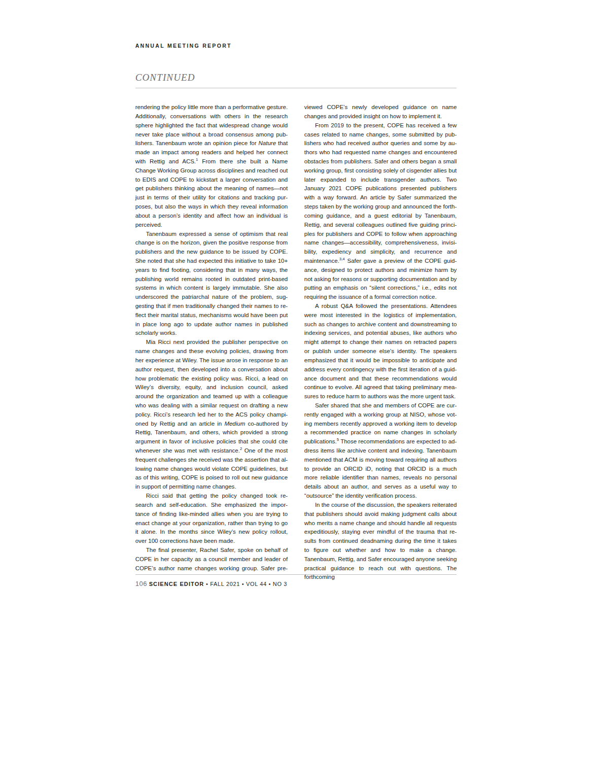Annual Meeting Report
CONTINUED
rendering the policy little more than a performative gesture. Additionally, conversations with others in the research sphere highlighted the fact that widespread change would never take place without a broad consensus among publishers. Tanenbaum wrote an opinion piece for Nature that made an impact among readers and helped her connect with Rettig and ACS.1 From there she built a Name Change Working Group across disciplines and reached out to EDIS and COPE to kickstart a larger conversation and get publishers thinking about the meaning of names—not just in terms of their utility for citations and tracking purposes, but also the ways in which they reveal information about a person’s identity and affect how an individual is perceived.
Tanenbaum expressed a sense of optimism that real change is on the horizon, given the positive response from publishers and the new guidance to be issued by COPE. She noted that she had expected this initiative to take 10+ years to find footing, considering that in many ways, the publishing world remains rooted in outdated print-based systems in which content is largely immutable. She also underscored the patriarchal nature of the problem, suggesting that if men traditionally changed their names to reflect their marital status, mechanisms would have been put in place long ago to update author names in published scholarly works.
Mia Ricci next provided the publisher perspective on name changes and these evolving policies, drawing from her experience at Wiley. The issue arose in response to an author request, then developed into a conversation about how problematic the existing policy was. Ricci, a lead on Wiley’s diversity, equity, and inclusion council, asked around the organization and teamed up with a colleague who was dealing with a similar request on drafting a new policy. Ricci’s research led her to the ACS policy championed by Rettig and an article in Medium co-authored by Rettig, Tanenbaum, and others, which provided a strong argument in favor of inclusive policies that she could cite whenever she was met with resistance.2 One of the most frequent challenges she received was the assertion that allowing name changes would violate COPE guidelines, but as of this writing, COPE is poised to roll out new guidance in support of permitting name changes.
Ricci said that getting the policy changed took research and self-education. She emphasized the importance of finding like-minded allies when you are trying to enact change at your organization, rather than trying to go it alone. In the months since Wiley’s new policy rollout, over 100 corrections have been made.
The final presenter, Rachel Safer, spoke on behalf of COPE in her capacity as a council member and leader of COPE’s author name changes working group. Safer previewed COPE’s newly developed guidance on name changes and provided insight on how to implement it.
From 2019 to the present, COPE has received a few cases related to name changes, some submitted by publishers who had received author queries and some by authors who had requested name changes and encountered obstacles from publishers. Safer and others began a small working group, first consisting solely of cisgender allies but later expanded to include transgender authors. Two January 2021 COPE publications presented publishers with a way forward. An article by Safer summarized the steps taken by the working group and announced the forthcoming guidance, and a guest editorial by Tanenbaum, Rettig, and several colleagues outlined five guiding principles for publishers and COPE to follow when approaching name changes—accessibility, comprehensiveness, invisibility, expediency and simplicity, and recurrence and maintenance.3,4 Safer gave a preview of the COPE guidance, designed to protect authors and minimize harm by not asking for reasons or supporting documentation and by putting an emphasis on “silent corrections,” i.e., edits not requiring the issuance of a formal correction notice.
A robust Q&A followed the presentations. Attendees were most interested in the logistics of implementation, such as changes to archive content and downstreaming to indexing services, and potential abuses, like authors who might attempt to change their names on retracted papers or publish under someone else’s identity. The speakers emphasized that it would be impossible to anticipate and address every contingency with the first iteration of a guidance document and that these recommendations would continue to evolve. All agreed that taking preliminary measures to reduce harm to authors was the more urgent task.
Safer shared that she and members of COPE are currently engaged with a working group at NISO, whose voting members recently approved a working item to develop a recommended practice on name changes in scholarly publications.5 Those recommendations are expected to address items like archive content and indexing. Tanenbaum mentioned that ACM is moving toward requiring all authors to provide an ORCID iD, noting that ORCID is a much more reliable identifier than names, reveals no personal details about an author, and serves as a useful way to “outsource” the identity verification process.
In the course of the discussion, the speakers reiterated that publishers should avoid making judgment calls about who merits a name change and should handle all requests expeditiously, staying ever mindful of the trauma that results from continued deadnaming during the time it takes to figure out whether and how to make a change. Tanenbaum, Rettig, and Safer encouraged anyone seeking practical guidance to reach out with questions. The forthcoming
106 SCIENCE EDITOR • FALL 2021 • VOL 44 • NO 3